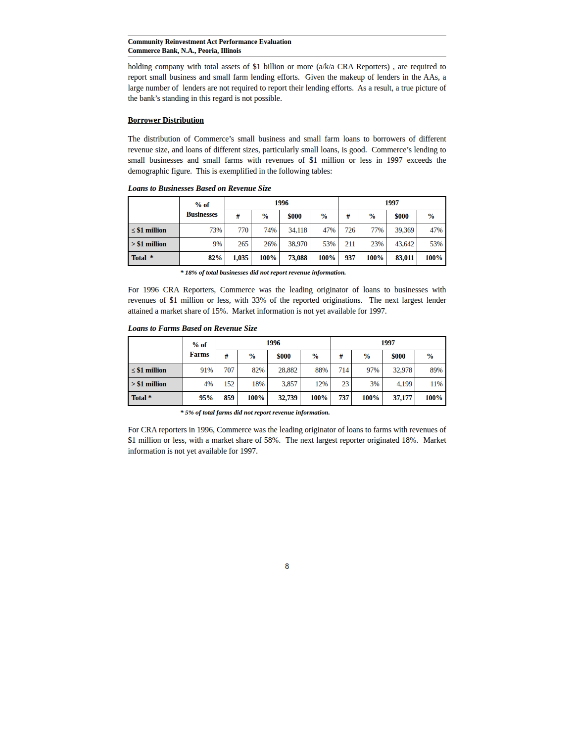Community Reinvestment Act Performance Evaluation
Commerce Bank, N.A., Peoria, Illinois
holding company with total assets of $1 billion or more (a/k/a CRA Reporters) , are required to report small business and small farm lending efforts. Given the makeup of lenders in the AAs, a large number of lenders are not required to report their lending efforts. As a result, a true picture of the bank’s standing in this regard is not possible.
Borrower Distribution
The distribution of Commerce’s small business and small farm loans to borrowers of different revenue size, and loans of different sizes, particularly small loans, is good. Commerce’s lending to small businesses and small farms with revenues of $1 million or less in 1997 exceeds the demographic figure. This is exemplified in the following tables:
Loans to Businesses Based on Revenue Size
| | % of Businesses | 1996 | 1997 |
| --- | --- | --- | --- |
| # | % | $000 | % | # | % | $000 | % |
| ≤ $1 million | 73% | 770 | 74% | 34,118 | 47% | 726 | 77% | 39,369 | 47% |
| > $1 million | 9% | 265 | 26% | 38,970 | 53% | 211 | 23% | 43,642 | 53% |
| Total * | 82% | 1,035 | 100% | 73,088 | 100% | 937 | 100% | 83,011 | 100% |
* 18% of total businesses did not report revenue information.
For 1996 CRA Reporters, Commerce was the leading originator of loans to businesses with revenues of $1 million or less, with 33% of the reported originations. The next largest lender attained a market share of 15%. Market information is not yet available for 1997.
Loans to Farms Based on Revenue Size
| | % of Farms | 1996 | 1997 |
| --- | --- | --- | --- |
| # | % | $000 | % | # | % | $000 | % |
| ≤ $1 million | 91% | 707 | 82% | 28,882 | 88% | 714 | 97% | 32,978 | 89% |
| > $1 million | 4% | 152 | 18% | 3,857 | 12% | 23 | 3% | 4,199 | 11% |
| Total * | 95% | 859 | 100% | 32,739 | 100% | 737 | 100% | 37,177 | 100% |
* 5% of total farms did not report revenue information.
For CRA reporters in 1996, Commerce was the leading originator of loans to farms with revenues of $1 million or less, with a market share of 58%. The next largest reporter originated 18%. Market information is not yet available for 1997.
8